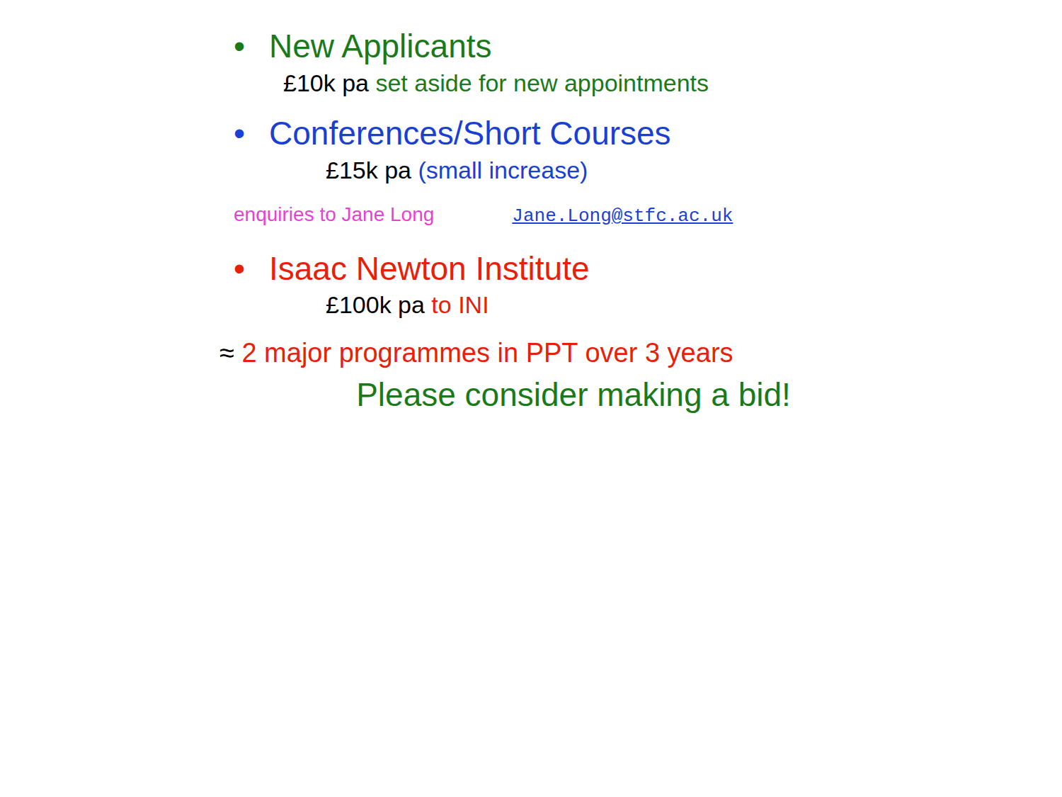New Applicants
£10k pa set aside for new appointments
Conferences/Short Courses
£15k pa (small increase)
enquiries to Jane Long Jane.Long@stfc.ac.uk
Isaac Newton Institute
£100k pa to INI
≈ 2 major programmes in PPT over 3 years
Please consider making a bid!